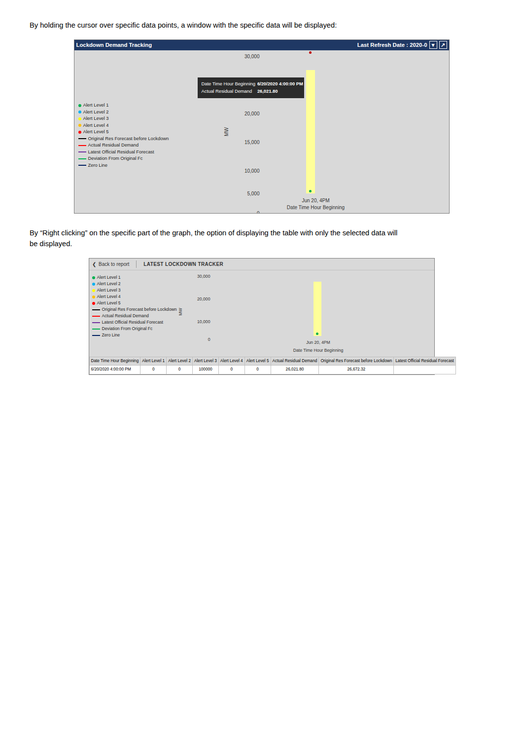By holding the cursor over specific data points, a window with the specific data will be displayed:
Lockdown Demand Tracking Last Refresh Date : 2020-0 ▼ ↗
30,000
25,000
20,000
15,000
10,000
5,000
0
MW
Alert Level 1
Alert Level 2
Alert Level 3
Alert Level 4
Alert Level 5
Original Res Forecast before Lockdown
Actual Residual Demand
Latest Official Residual Forecast
Deviation From Original Fc
Zero Line
| Date Time Hour Beginning | 6/20/2020 4:00:00 PM |
| Actual Residual Demand | 26,021.80 |
Jun 20, 4PM
Date Time Hour Beginning
By “Right clicking” on the specific part of the graph, the option of displaying the table with only the selected data will be displayed.
❮ Back to report LATEST LOCKDOWN TRACKER
Alert Level 1
Alert Level 2
Alert Level 3
Alert Level 4
Alert Level 5
Original Res Forecast before Lockdown
Actual Residual Demand
Latest Official Residual Forecast
Deviation From Original Fc
Zero Line
30,000
20,000
10,000
0
MW
Jun 20, 4PM
Date Time Hour Beginning
| Date Time Hour Beginning | Alert Level 1 | Alert Level 2 | Alert Level 3 | Alert Level 4 | Alert Level 5 | Actual Residual Demand | Original Res Forecast before Lockdown | Latest Official Residual Forecast |
| --- | --- | --- | --- | --- | --- | --- | --- | --- |
| 6/20/2020 4:00:00 PM | 0 | 0 | 100000 | 0 | 0 | 26,021.80 | 26,672.32 | |